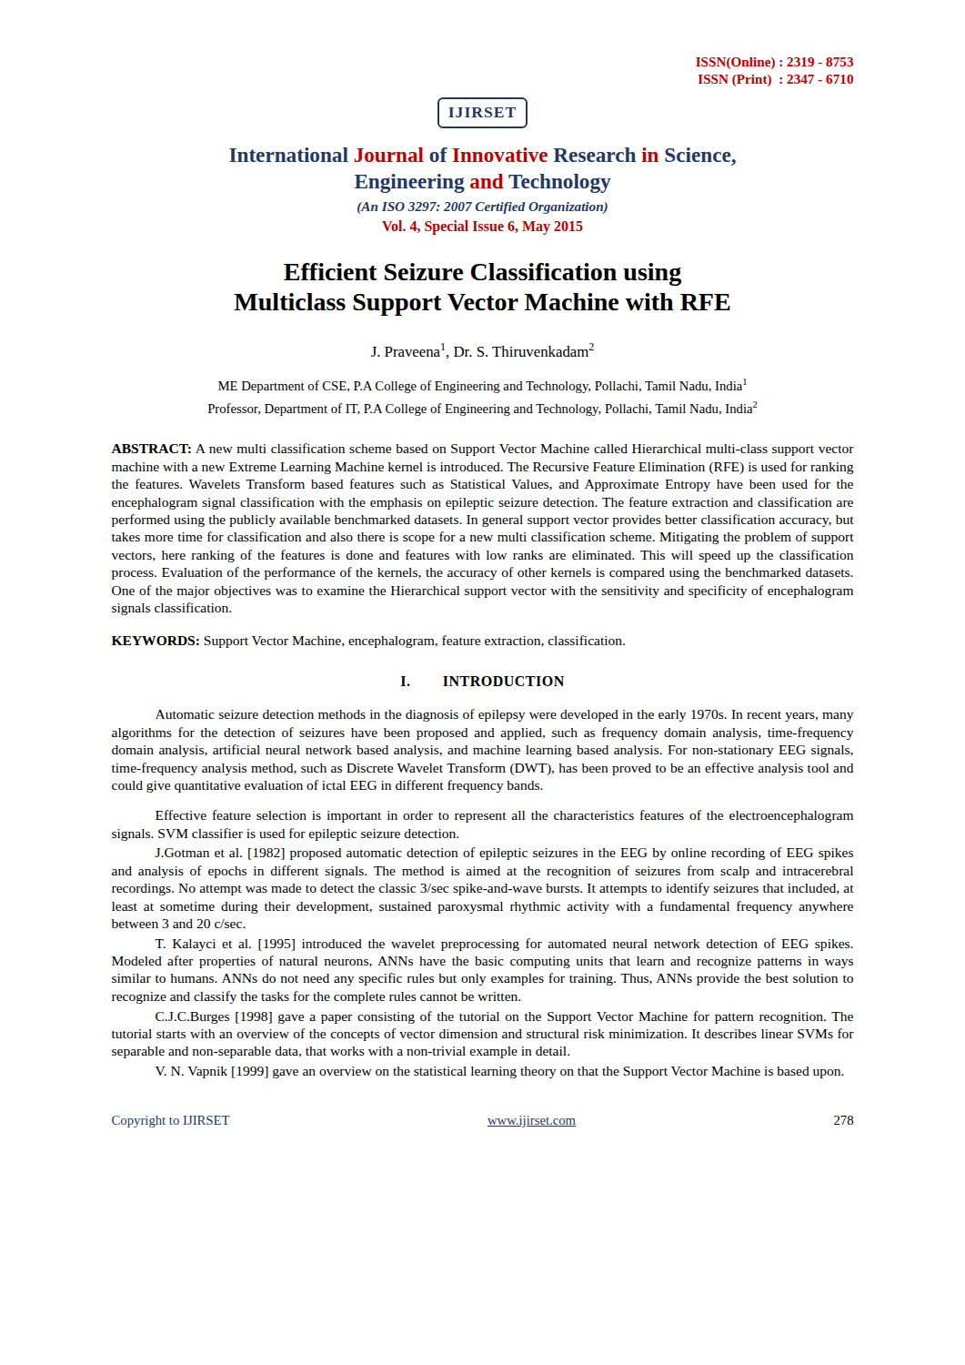ISSN(Online) : 2319 - 8753
ISSN (Print) : 2347 - 6710
IJIRSET
International Journal of Innovative Research in Science,
Engineering and Technology
(An ISO 3297: 2007 Certified Organization)
Vol. 4, Special Issue 6, May 2015
Efficient Seizure Classification using
Multiclass Support Vector Machine with RFE
J. Praveena1, Dr. S. Thiruvenkadam2
ME Department of CSE, P.A College of Engineering and Technology, Pollachi, Tamil Nadu, India1
Professor, Department of IT, P.A College of Engineering and Technology, Pollachi, Tamil Nadu, India2
ABSTRACT: A new multi classification scheme based on Support Vector Machine called Hierarchical multi-class support vector machine with a new Extreme Learning Machine kernel is introduced. The Recursive Feature Elimination (RFE) is used for ranking the features. Wavelets Transform based features such as Statistical Values, and Approximate Entropy have been used for the encephalogram signal classification with the emphasis on epileptic seizure detection. The feature extraction and classification are performed using the publicly available benchmarked datasets. In general support vector provides better classification accuracy, but takes more time for classification and also there is scope for a new multi classification scheme. Mitigating the problem of support vectors, here ranking of the features is done and features with low ranks are eliminated. This will speed up the classification process. Evaluation of the performance of the kernels, the accuracy of other kernels is compared using the benchmarked datasets. One of the major objectives was to examine the Hierarchical support vector with the sensitivity and specificity of encephalogram signals classification.
KEYWORDS: Support Vector Machine, encephalogram, feature extraction, classification.
I. INTRODUCTION
Automatic seizure detection methods in the diagnosis of epilepsy were developed in the early 1970s. In recent years, many algorithms for the detection of seizures have been proposed and applied, such as frequency domain analysis, time-frequency domain analysis, artificial neural network based analysis, and machine learning based analysis. For non-stationary EEG signals, time-frequency analysis method, such as Discrete Wavelet Transform (DWT), has been proved to be an effective analysis tool and could give quantitative evaluation of ictal EEG in different frequency bands.
Effective feature selection is important in order to represent all the characteristics features of the electroencephalogram signals. SVM classifier is used for epileptic seizure detection.
J.Gotman et al. [1982] proposed automatic detection of epileptic seizures in the EEG by online recording of EEG spikes and analysis of epochs in different signals. The method is aimed at the recognition of seizures from scalp and intracerebral recordings. No attempt was made to detect the classic 3/sec spike-and-wave bursts. It attempts to identify seizures that included, at least at sometime during their development, sustained paroxysmal rhythmic activity with a fundamental frequency anywhere between 3 and 20 c/sec.
T. Kalayci et al. [1995] introduced the wavelet preprocessing for automated neural network detection of EEG spikes. Modeled after properties of natural neurons, ANNs have the basic computing units that learn and recognize patterns in ways similar to humans. ANNs do not need any specific rules but only examples for training. Thus, ANNs provide the best solution to recognize and classify the tasks for the complete rules cannot be written.
C.J.C.Burges [1998] gave a paper consisting of the tutorial on the Support Vector Machine for pattern recognition. The tutorial starts with an overview of the concepts of vector dimension and structural risk minimization. It describes linear SVMs for separable and non-separable data, that works with a non-trivial example in detail.
V. N. Vapnik [1999] gave an overview on the statistical learning theory on that the Support Vector Machine is based upon.
Copyright to IJIRSET www.ijirset.com 278